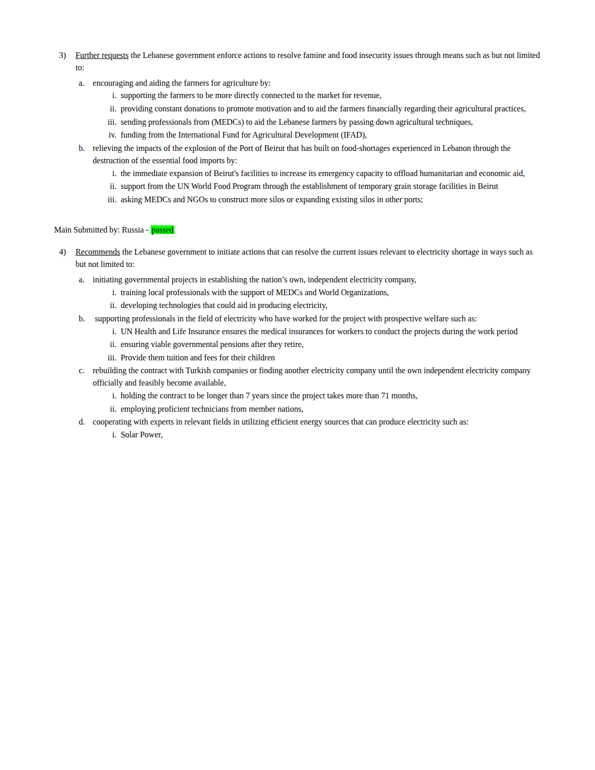Further requests the Lebanese government enforce actions to resolve famine and food insecurity issues through means such as but not limited to:
encouraging and aiding the farmers for agriculture by:
supporting the farmers to be more directly connected to the market for revenue,
providing constant donations to promote motivation and to aid the farmers financially regarding their agricultural practices,
sending professionals from (MEDCs) to aid the Lebanese farmers by passing down agricultural techniques,
funding from the International Fund for Agricultural Development (IFAD),
relieving the impacts of the explosion of the Port of Beirut that has built on food-shortages experienced in Lebanon through the destruction of the essential food imports by:
the immediate expansion of Beirut's facilities to increase its emergency capacity to offload humanitarian and economic aid,
support from the UN World Food Program through the establishment of temporary grain storage facilities in Beirut
asking MEDCs and NGOs to construct more silos or expanding existing silos in other ports;
Main Submitted by: Russia - passed
Recommends the Lebanese government to initiate actions that can resolve the current issues relevant to electricity shortage in ways such as but not limited to:
initiating governmental projects in establishing the nation’s own, independent electricity company,
training local professionals with the support of MEDCs and World Organizations,
developing technologies that could aid in producing electricity,
supporting professionals in the field of electricity who have worked for the project with prospective welfare such as:
UN Health and Life Insurance ensures the medical insurances for workers to conduct the projects during the work period
ensuring viable governmental pensions after they retire,
Provide them tuition and fees for their children
rebuilding the contract with Turkish companies or finding another electricity company until the own independent electricity company officially and feasibly become available,
holding the contract to be longer than 7 years since the project takes more than 71 months,
employing proficient technicians from member nations,
cooperating with experts in relevant fields in utilizing efficient energy sources that can produce electricity such as:
Solar Power,